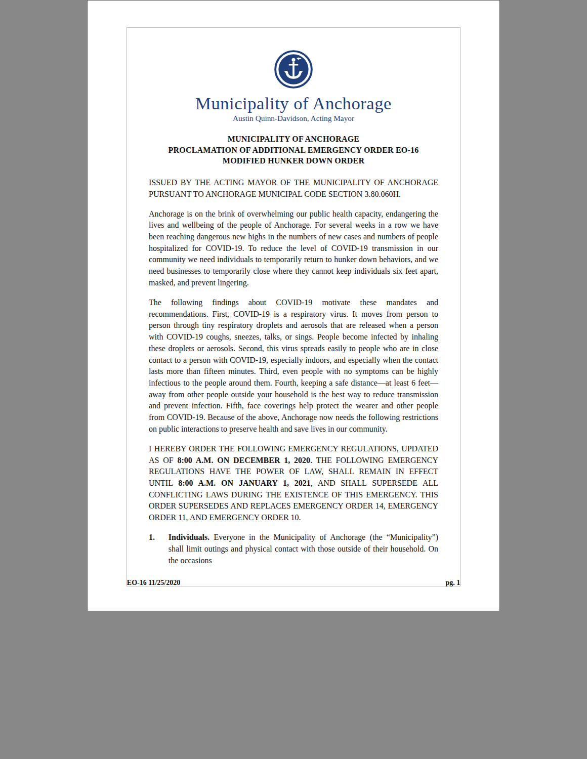Municipality of Anchorage
Austin Quinn-Davidson, Acting Mayor
MUNICIPALITY OF ANCHORAGE
PROCLAMATION OF ADDITIONAL EMERGENCY ORDER EO-16
MODIFIED HUNKER DOWN ORDER
Issued by the Acting Mayor of the Municipality of Anchorage pursuant to Anchorage Municipal Code Section 3.80.060H.
Anchorage is on the brink of overwhelming our public health capacity, endangering the lives and wellbeing of the people of Anchorage. For several weeks in a row we have been reaching dangerous new highs in the numbers of new cases and numbers of people hospitalized for COVID-19. To reduce the level of COVID-19 transmission in our community we need individuals to temporarily return to hunker down behaviors, and we need businesses to temporarily close where they cannot keep individuals six feet apart, masked, and prevent lingering.
The following findings about COVID-19 motivate these mandates and recommendations. First, COVID-19 is a respiratory virus. It moves from person to person through tiny respiratory droplets and aerosols that are released when a person with COVID-19 coughs, sneezes, talks, or sings. People become infected by inhaling these droplets or aerosols. Second, this virus spreads easily to people who are in close contact to a person with COVID-19, especially indoors, and especially when the contact lasts more than fifteen minutes. Third, even people with no symptoms can be highly infectious to the people around them. Fourth, keeping a safe distance—at least 6 feet—away from other people outside your household is the best way to reduce transmission and prevent infection. Fifth, face coverings help protect the wearer and other people from COVID-19. Because of the above, Anchorage now needs the following restrictions on public interactions to preserve health and save lives in our community.
I hereby order the following emergency regulations, updated as of 8:00 A.M. ON DECEMBER 1, 2020. The following emergency regulations have the power of law, shall remain in effect until 8:00 A.M. ON JANUARY 1, 2021, and shall supersede all conflicting laws during the existence of this emergency. This order supersedes and replaces Emergency Order 14, Emergency Order 11, and Emergency Order 10.
1.
Individuals. Everyone in the Municipality of Anchorage (the “Municipality”) shall limit outings and physical contact with those outside of their household. On the occasions
EO-16 11/25/2020
pg. 1